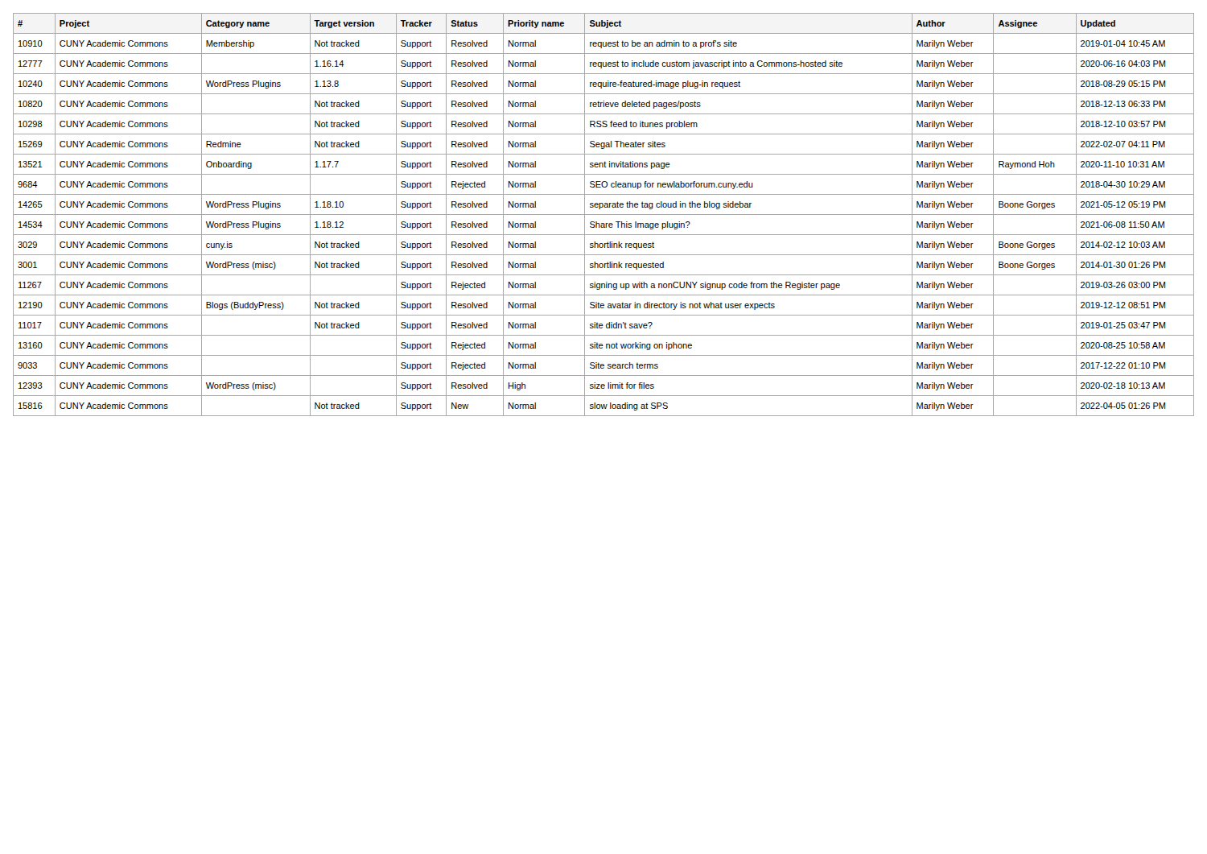Redmine issues listing
| # | Project | Category name | Target version | Tracker | Status | Priority name | Subject | Author | Assignee | Updated |
| --- | --- | --- | --- | --- | --- | --- | --- | --- | --- | --- |
| 10910 | CUNY Academic Commons | Membership | Not tracked | Support | Resolved | Normal | request to be an admin to a prof's site | Marilyn Weber | | 2019-01-04 10:45 AM |
| 12777 | CUNY Academic Commons | | 1.16.14 | Support | Resolved | Normal | request to include custom javascript into a Commons-hosted site | Marilyn Weber | | 2020-06-16 04:03 PM |
| 10240 | CUNY Academic Commons | WordPress Plugins | 1.13.8 | Support | Resolved | Normal | require-featured-image plug-in request | Marilyn Weber | | 2018-08-29 05:15 PM |
| 10820 | CUNY Academic Commons | | Not tracked | Support | Resolved | Normal | retrieve deleted pages/posts | Marilyn Weber | | 2018-12-13 06:33 PM |
| 10298 | CUNY Academic Commons | | Not tracked | Support | Resolved | Normal | RSS feed to itunes problem | Marilyn Weber | | 2018-12-10 03:57 PM |
| 15269 | CUNY Academic Commons | Redmine | Not tracked | Support | Resolved | Normal | Segal Theater sites | Marilyn Weber | | 2022-02-07 04:11 PM |
| 13521 | CUNY Academic Commons | Onboarding | 1.17.7 | Support | Resolved | Normal | sent invitations page | Marilyn Weber | Raymond Hoh | 2020-11-10 10:31 AM |
| 9684 | CUNY Academic Commons | | | Support | Rejected | Normal | SEO cleanup for newlaborforum.cuny.edu | Marilyn Weber | | 2018-04-30 10:29 AM |
| 14265 | CUNY Academic Commons | WordPress Plugins | 1.18.10 | Support | Resolved | Normal | separate the tag cloud in the blog sidebar | Marilyn Weber | Boone Gorges | 2021-05-12 05:19 PM |
| 14534 | CUNY Academic Commons | WordPress Plugins | 1.18.12 | Support | Resolved | Normal | Share This Image plugin? | Marilyn Weber | | 2021-06-08 11:50 AM |
| 3029 | CUNY Academic Commons | cuny.is | Not tracked | Support | Resolved | Normal | shortlink request | Marilyn Weber | Boone Gorges | 2014-02-12 10:03 AM |
| 3001 | CUNY Academic Commons | WordPress (misc) | Not tracked | Support | Resolved | Normal | shortlink requested | Marilyn Weber | Boone Gorges | 2014-01-30 01:26 PM |
| 11267 | CUNY Academic Commons | | | Support | Rejected | Normal | signing up with a nonCUNY signup code from the Register page | Marilyn Weber | | 2019-03-26 03:00 PM |
| 12190 | CUNY Academic Commons | Blogs (BuddyPress) | Not tracked | Support | Resolved | Normal | Site avatar in directory is not what user expects | Marilyn Weber | | 2019-12-12 08:51 PM |
| 11017 | CUNY Academic Commons | | Not tracked | Support | Resolved | Normal | site didn't save? | Marilyn Weber | | 2019-01-25 03:47 PM |
| 13160 | CUNY Academic Commons | | | Support | Rejected | Normal | site not working on iphone | Marilyn Weber | | 2020-08-25 10:58 AM |
| 9033 | CUNY Academic Commons | | | Support | Rejected | Normal | Site search terms | Marilyn Weber | | 2017-12-22 01:10 PM |
| 12393 | CUNY Academic Commons | WordPress (misc) | | Support | Resolved | High | size limit for files | Marilyn Weber | | 2020-02-18 10:13 AM |
| 15816 | CUNY Academic Commons | | Not tracked | Support | New | Normal | slow loading at SPS | Marilyn Weber | | 2022-04-05 01:26 PM |